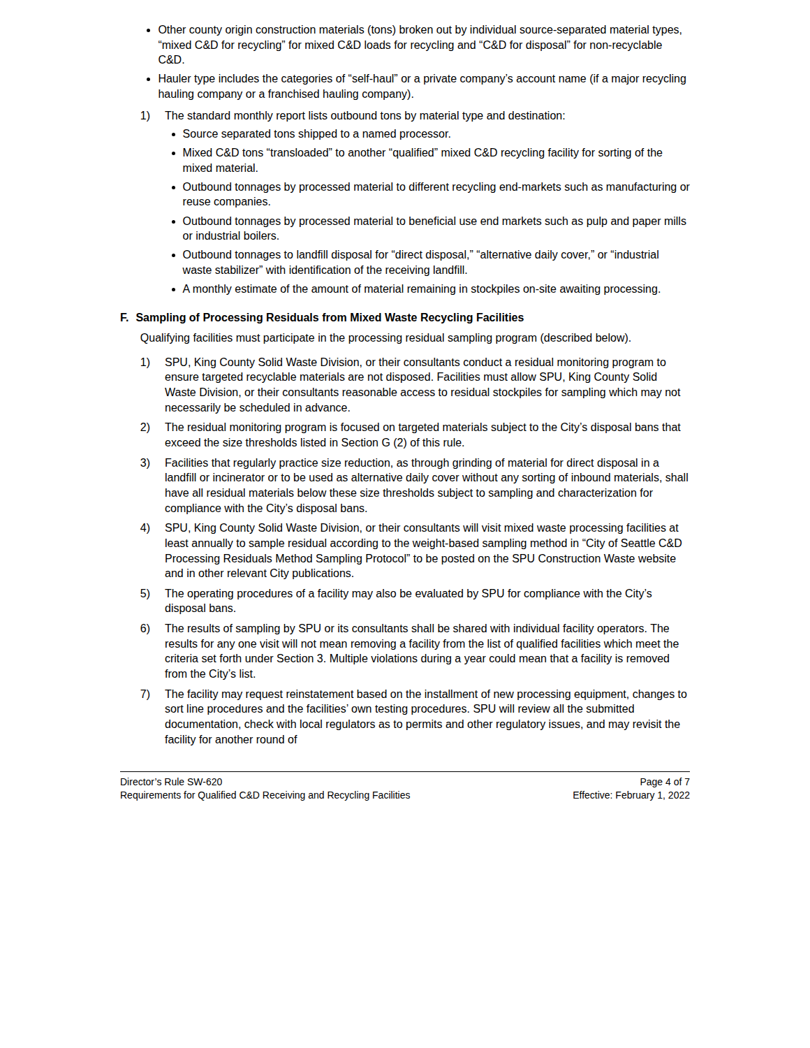Other county origin construction materials (tons) broken out by individual source-separated material types, “mixed C&D for recycling” for mixed C&D loads for recycling and “C&D for disposal” for non-recyclable C&D.
Hauler type includes the categories of “self-haul” or a private company’s account name (if a major recycling hauling company or a franchised hauling company).
The standard monthly report lists outbound tons by material type and destination:
Source separated tons shipped to a named processor.
Mixed C&D tons “transloaded” to another “qualified” mixed C&D recycling facility for sorting of the mixed material.
Outbound tonnages by processed material to different recycling end-markets such as manufacturing or reuse companies.
Outbound tonnages by processed material to beneficial use end markets such as pulp and paper mills or industrial boilers.
Outbound tonnages to landfill disposal for “direct disposal,” “alternative daily cover,” or “industrial waste stabilizer” with identification of the receiving landfill.
A monthly estimate of the amount of material remaining in stockpiles on-site awaiting processing.
F. Sampling of Processing Residuals from Mixed Waste Recycling Facilities
Qualifying facilities must participate in the processing residual sampling program (described below).
SPU, King County Solid Waste Division, or their consultants conduct a residual monitoring program to ensure targeted recyclable materials are not disposed. Facilities must allow SPU, King County Solid Waste Division, or their consultants reasonable access to residual stockpiles for sampling which may not necessarily be scheduled in advance.
The residual monitoring program is focused on targeted materials subject to the City’s disposal bans that exceed the size thresholds listed in Section G (2) of this rule.
Facilities that regularly practice size reduction, as through grinding of material for direct disposal in a landfill or incinerator or to be used as alternative daily cover without any sorting of inbound materials, shall have all residual materials below these size thresholds subject to sampling and characterization for compliance with the City’s disposal bans.
SPU, King County Solid Waste Division, or their consultants will visit mixed waste processing facilities at least annually to sample residual according to the weight-based sampling method in “City of Seattle C&D Processing Residuals Method Sampling Protocol” to be posted on the SPU Construction Waste website and in other relevant City publications.
The operating procedures of a facility may also be evaluated by SPU for compliance with the City’s disposal bans.
The results of sampling by SPU or its consultants shall be shared with individual facility operators. The results for any one visit will not mean removing a facility from the list of qualified facilities which meet the criteria set forth under Section 3. Multiple violations during a year could mean that a facility is removed from the City’s list.
The facility may request reinstatement based on the installment of new processing equipment, changes to sort line procedures and the facilities’ own testing procedures. SPU will review all the submitted documentation, check with local regulators as to permits and other regulatory issues, and may revisit the facility for another round of
| Director’s Rule SW-620 | Page 4 of 7 |
| Requirements for Qualified C&D Receiving and Recycling Facilities | Effective: February 1, 2022 |